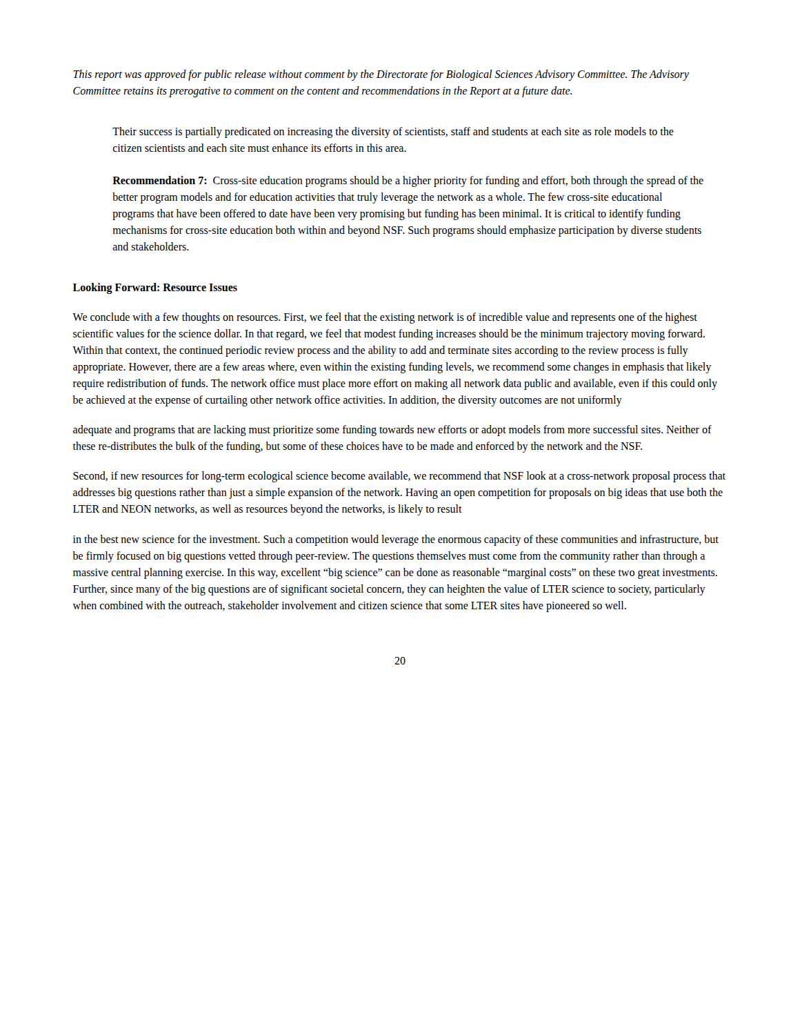This report was approved for public release without comment by the Directorate for Biological Sciences Advisory Committee. The Advisory Committee retains its prerogative to comment on the content and recommendations in the Report at a future date.
Their success is partially predicated on increasing the diversity of scientists, staff and students at each site as role models to the citizen scientists and each site must enhance its efforts in this area.
Recommendation 7: Cross-site education programs should be a higher priority for funding and effort, both through the spread of the better program models and for education activities that truly leverage the network as a whole. The few cross-site educational programs that have been offered to date have been very promising but funding has been minimal. It is critical to identify funding mechanisms for cross-site education both within and beyond NSF. Such programs should emphasize participation by diverse students and stakeholders.
Looking Forward: Resource Issues
We conclude with a few thoughts on resources. First, we feel that the existing network is of incredible value and represents one of the highest scientific values for the science dollar. In that regard, we feel that modest funding increases should be the minimum trajectory moving forward. Within that context, the continued periodic review process and the ability to add and terminate sites according to the review process is fully appropriate. However, there are a few areas where, even within the existing funding levels, we recommend some changes in emphasis that likely require redistribution of funds. The network office must place more effort on making all network data public and available, even if this could only be achieved at the expense of curtailing other network office activities. In addition, the diversity outcomes are not uniformly
adequate and programs that are lacking must prioritize some funding towards new efforts or adopt models from more successful sites. Neither of these re-distributes the bulk of the funding, but some of these choices have to be made and enforced by the network and the NSF.
Second, if new resources for long-term ecological science become available, we recommend that NSF look at a cross-network proposal process that addresses big questions rather than just a simple expansion of the network. Having an open competition for proposals on big ideas that use both the LTER and NEON networks, as well as resources beyond the networks, is likely to result
in the best new science for the investment. Such a competition would leverage the enormous capacity of these communities and infrastructure, but be firmly focused on big questions vetted through peer-review. The questions themselves must come from the community rather than through a massive central planning exercise. In this way, excellent “big science” can be done as reasonable “marginal costs” on these two great investments. Further, since many of the big questions are of significant societal concern, they can heighten the value of LTER science to society, particularly when combined with the outreach, stakeholder involvement and citizen science that some LTER sites have pioneered so well.
20